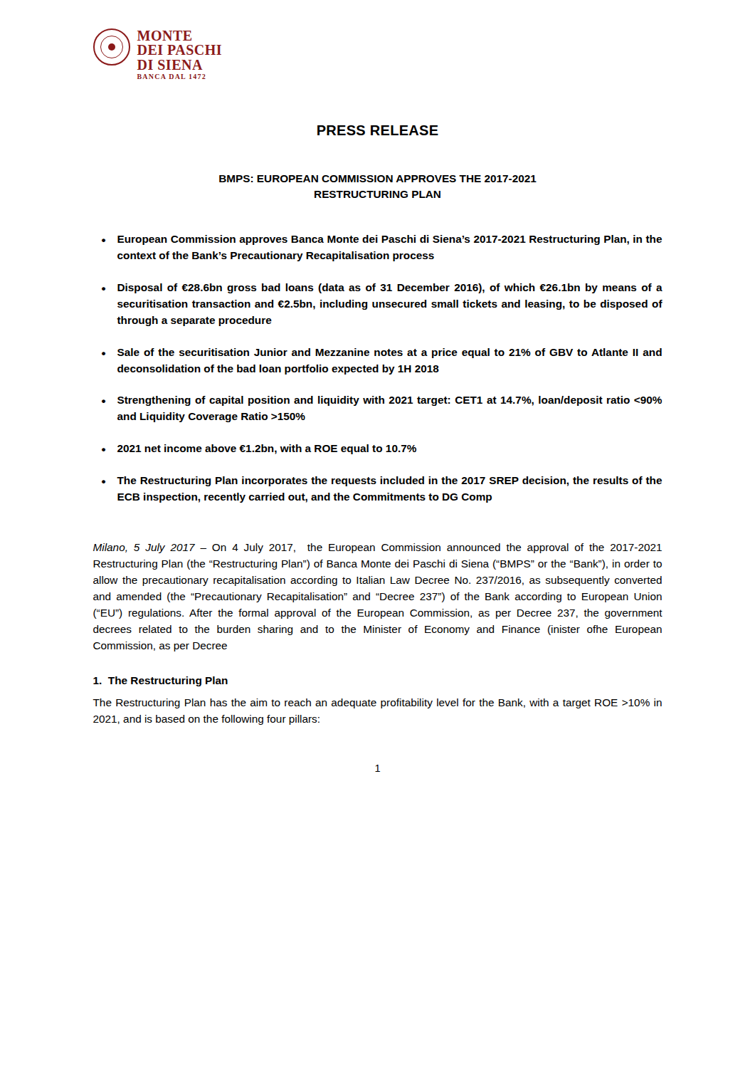MONTE DEI PASCHI DI SIENA BANCA DAL 1472
PRESS RELEASE
BMPS: EUROPEAN COMMISSION APPROVES THE 2017-2021
RESTRUCTURING PLAN
European Commission approves Banca Monte dei Paschi di Siena’s 2017-2021 Restructuring Plan, in the context of the Bank’s Precautionary Recapitalisation process
Disposal of €28.6bn gross bad loans (data as of 31 December 2016), of which €26.1bn by means of a securitisation transaction and €2.5bn, including unsecured small tickets and leasing, to be disposed of through a separate procedure
Sale of the securitisation Junior and Mezzanine notes at a price equal to 21% of GBV to Atlante II and deconsolidation of the bad loan portfolio expected by 1H 2018
Strengthening of capital position and liquidity with 2021 target: CET1 at 14.7%, loan/deposit ratio <90% and Liquidity Coverage Ratio >150%
2021 net income above €1.2bn, with a ROE equal to 10.7%
The Restructuring Plan incorporates the requests included in the 2017 SREP decision, the results of the ECB inspection, recently carried out, and the Commitments to DG Comp
Milano, 5 July 2017 – On 4 July 2017, the European Commission announced the approval of the 2017-2021 Restructuring Plan (the “Restructuring Plan”) of Banca Monte dei Paschi di Siena (“BMPS” or the “Bank”), in order to allow the precautionary recapitalisation according to Italian Law Decree No. 237/2016, as subsequently converted and amended (the “Precautionary Recapitalisation” and “Decree 237”) of the Bank according to European Union (“EU”) regulations. After the formal approval of the European Commission, as per Decree 237, the government decrees related to the burden sharing and to the Minister of Economy and Finance (inister ofhe European Commission, as per Decree
1. The Restructuring Plan
The Restructuring Plan has the aim to reach an adequate profitability level for the Bank, with a target ROE >10% in 2021, and is based on the following four pillars:
1